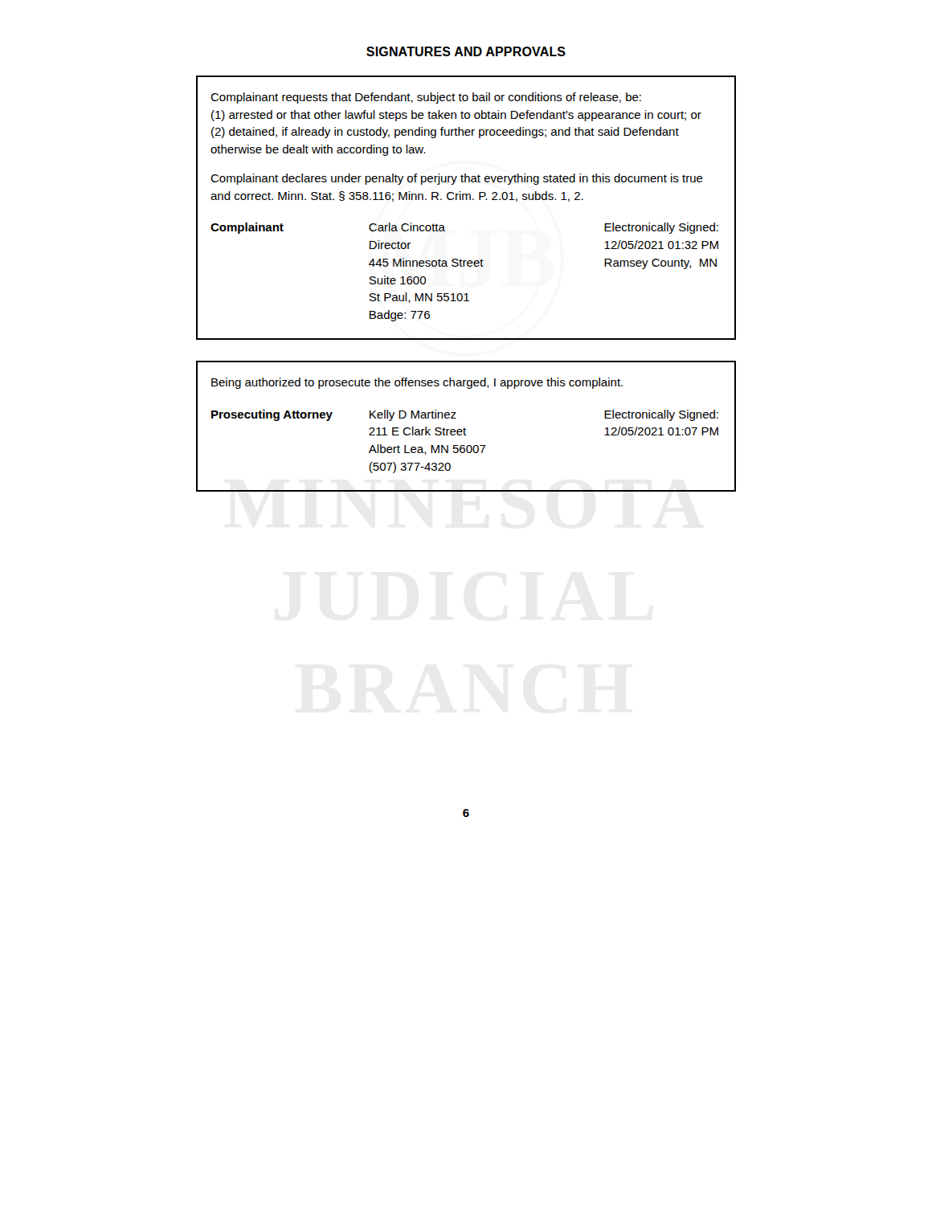MJB
MINNESOTA
JUDICIAL
BRANCH
SIGNATURES AND APPROVALS
Complainant requests that Defendant, subject to bail or conditions of release, be:
(1) arrested or that other lawful steps be taken to obtain Defendant's appearance in court; or
(2) detained, if already in custody, pending further proceedings; and that said Defendant otherwise be dealt with according to law.
Complainant declares under penalty of perjury that everything stated in this document is true and correct. Minn. Stat. § 358.116; Minn. R. Crim. P. 2.01, subds. 1, 2.
Complainant
Carla Cincotta
Director
445 Minnesota Street
Suite 1600
St Paul, MN 55101
Badge: 776
Electronically Signed:
12/05/2021 01:32 PM
Ramsey County, MN
Being authorized to prosecute the offenses charged, I approve this complaint.
Prosecuting Attorney
Kelly D Martinez
211 E Clark Street
Albert Lea, MN 56007
(507) 377-4320
Electronically Signed:
12/05/2021 01:07 PM
6